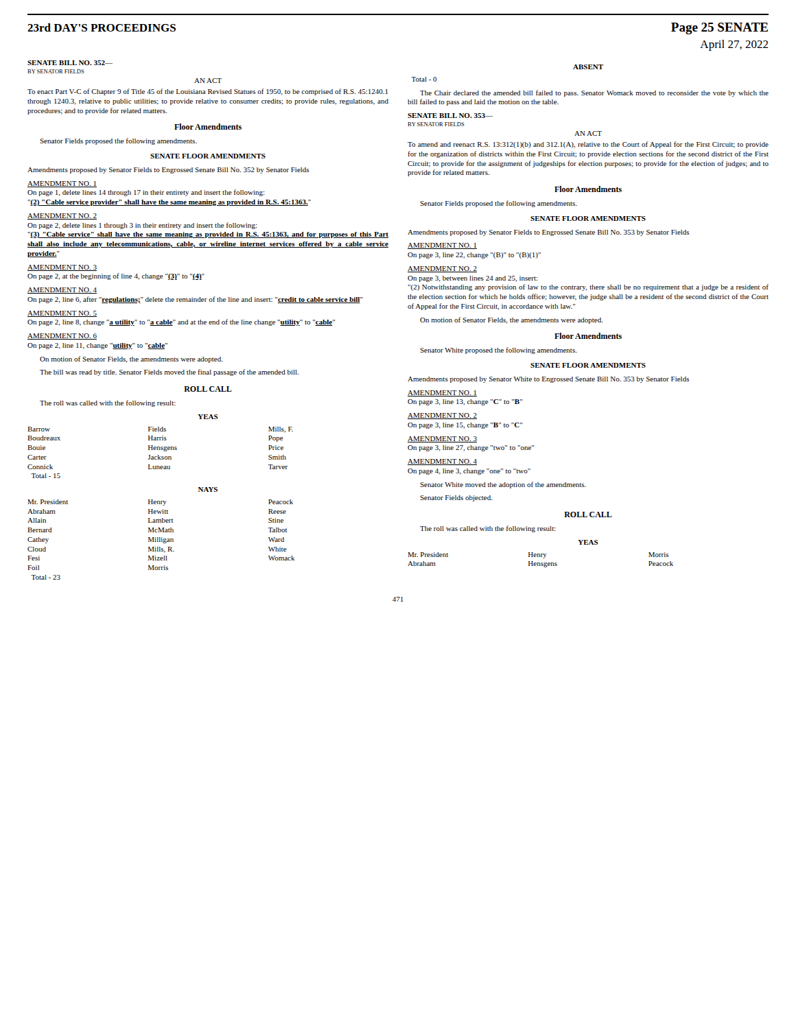23rd DAY'S PROCEEDINGS
Page 25 SENATE
April 27, 2022
SENATE BILL NO. 352—
BY SENATOR FIELDS
AN ACT
To enact Part V-C of Chapter 9 of Title 45 of the Louisiana Revised Statues of 1950, to be comprised of R.S. 45:1240.1 through 1240.3, relative to public utilities; to provide relative to consumer credits; to provide rules, regulations, and procedures; and to provide for related matters.
Floor Amendments
Senator Fields proposed the following amendments.
Senate Floor Amendments
Amendments proposed by Senator Fields to Engrossed Senate Bill No. 352 by Senator Fields
AMENDMENT NO. 1
On page 1, delete lines 14 through 17 in their entirety and insert the following:
"(2) "Cable service provider" shall have the same meaning as provided in R.S. 45:1363."
AMENDMENT NO. 2
On page 2, delete lines 1 through 3 in their entirety and insert the following:
"(3) "Cable service" shall have the same meaning as provided in R.S. 45:1363, and for purposes of this Part shall also include any telecommunications, cable, or wireline internet services offered by a cable service provider."
AMENDMENT NO. 3
On page 2, at the beginning of line 4, change "(3)" to "(4)"
AMENDMENT NO. 4
On page 2, line 6, after "regulations;" delete the remainder of the line and insert: "credit to cable service bill"
AMENDMENT NO. 5
On page 2, line 8, change "a utility" to "a cable" and at the end of the line change "utility" to "cable"
AMENDMENT NO. 6
On page 2, line 11, change "utility" to "cable"
On motion of Senator Fields, the amendments were adopted.
The bill was read by title. Senator Fields moved the final passage of the amended bill.
ROLL CALL
The roll was called with the following result:
YEAS
| Barrow | Fields | Mills, F. |
| Boudreaux | Harris | Pope |
| Bouie | Hensgens | Price |
| Carter | Jackson | Smith |
| Connick | Luneau | Tarver |
| Total - 15 | | |
NAYS
| Mr. President | Henry | Peacock |
| Abraham | Hewitt | Reese |
| Allain | Lambert | Stine |
| Bernard | McMath | Talbot |
| Cathey | Milligan | Ward |
| Cloud | Mills, R. | White |
| Fesi | Mizell | Womack |
| Foil | Morris | |
| Total - 23 | | |
ABSENT
Total - 0
The Chair declared the amended bill failed to pass. Senator Womack moved to reconsider the vote by which the bill failed to pass and laid the motion on the table.
SENATE BILL NO. 353—
BY SENATOR FIELDS
AN ACT
To amend and reenact R.S. 13:312(1)(b) and 312.1(A), relative to the Court of Appeal for the First Circuit; to provide for the organization of districts within the First Circuit; to provide election sections for the second district of the First Circuit; to provide for the assignment of judgeships for election purposes; to provide for the election of judges; and to provide for related matters.
Floor Amendments
Senator Fields proposed the following amendments.
Senate Floor Amendments
Amendments proposed by Senator Fields to Engrossed Senate Bill No. 353 by Senator Fields
AMENDMENT NO. 1
On page 3, line 22, change "(B)" to "(B)(1)"
AMENDMENT NO. 2
On page 3, between lines 24 and 25, insert:
"(2) Notwithstanding any provision of law to the contrary, there shall be no requirement that a judge be a resident of the election section for which he holds office; however, the judge shall be a resident of the second district of the Court of Appeal for the First Circuit, in accordance with law."
On motion of Senator Fields, the amendments were adopted.
Floor Amendments
Senator White proposed the following amendments.
Senate Floor Amendments
Amendments proposed by Senator White to Engrossed Senate Bill No. 353 by Senator Fields
AMENDMENT NO. 1
On page 3, line 13, change "C" to "B"
AMENDMENT NO. 2
On page 3, line 15, change "B" to "C"
AMENDMENT NO. 3
On page 3, line 27, change "two" to "one"
AMENDMENT NO. 4
On page 4, line 3, change "one" to "two"
Senator White moved the adoption of the amendments.
Senator Fields objected.
ROLL CALL
The roll was called with the following result:
YEAS
| Mr. President | Henry | Morris |
| Abraham | Hensgens | Peacock |
471